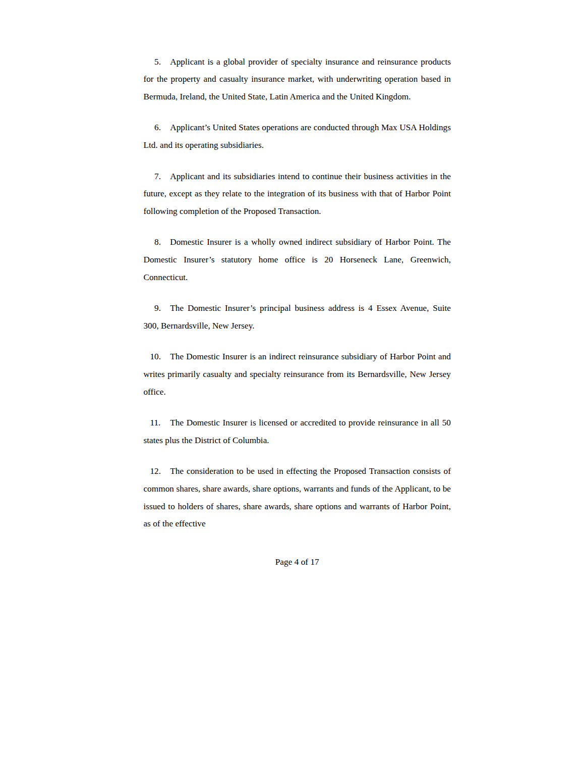5. Applicant is a global provider of specialty insurance and reinsurance products for the property and casualty insurance market, with underwriting operation based in Bermuda, Ireland, the United State, Latin America and the United Kingdom.
6. Applicant’s United States operations are conducted through Max USA Holdings Ltd. and its operating subsidiaries.
7. Applicant and its subsidiaries intend to continue their business activities in the future, except as they relate to the integration of its business with that of Harbor Point following completion of the Proposed Transaction.
8. Domestic Insurer is a wholly owned indirect subsidiary of Harbor Point. The Domestic Insurer’s statutory home office is 20 Horseneck Lane, Greenwich, Connecticut.
9. The Domestic Insurer’s principal business address is 4 Essex Avenue, Suite 300, Bernardsville, New Jersey.
10. The Domestic Insurer is an indirect reinsurance subsidiary of Harbor Point and writes primarily casualty and specialty reinsurance from its Bernardsville, New Jersey office.
11. The Domestic Insurer is licensed or accredited to provide reinsurance in all 50 states plus the District of Columbia.
12. The consideration to be used in effecting the Proposed Transaction consists of common shares, share awards, share options, warrants and funds of the Applicant, to be issued to holders of shares, share awards, share options and warrants of Harbor Point, as of the effective
Page 4 of 17